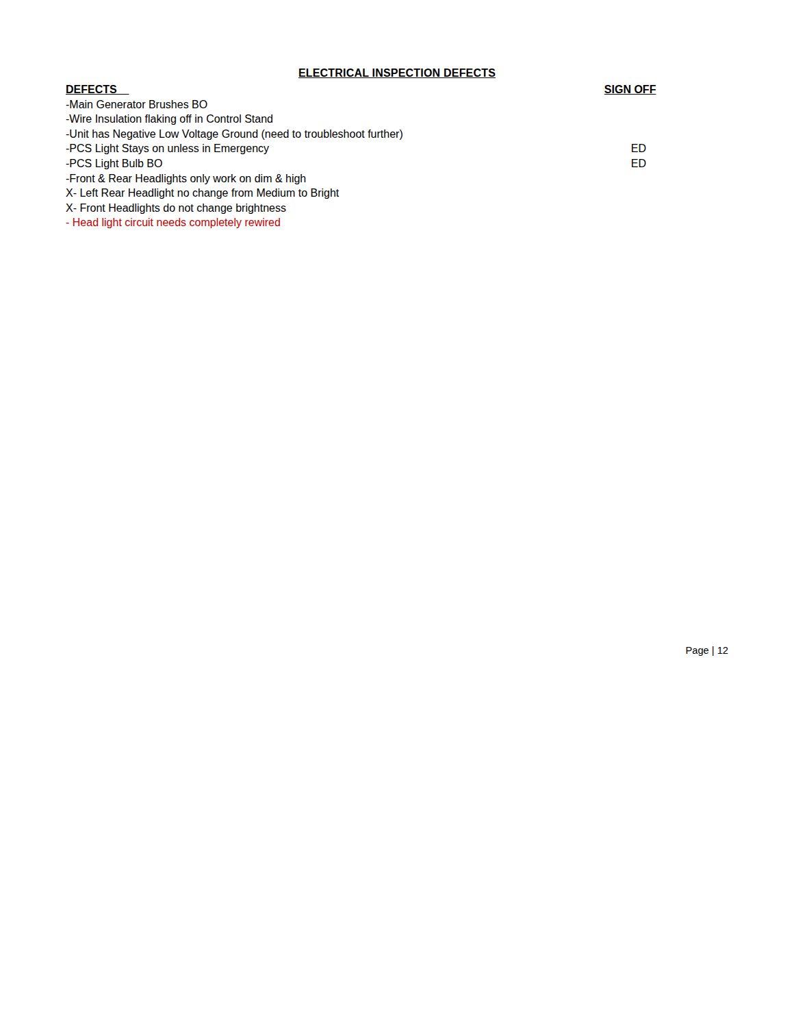ELECTRICAL INSPECTION DEFECTS
| DEFECTS | SIGN OFF |
| --- | --- |
| -Main Generator Brushes BO | |
| -Wire Insulation flaking off in Control Stand | |
| -Unit has Negative Low Voltage Ground (need to troubleshoot further) | |
| -PCS Light Stays on unless in Emergency | ED |
| -PCS Light Bulb BO | ED |
| -Front & Rear Headlights only work on dim & high | |
| X- Left Rear Headlight no change from Medium to Bright | |
| X- Front Headlights do not change brightness | |
| - Head light circuit needs completely rewired | |
Page | 12